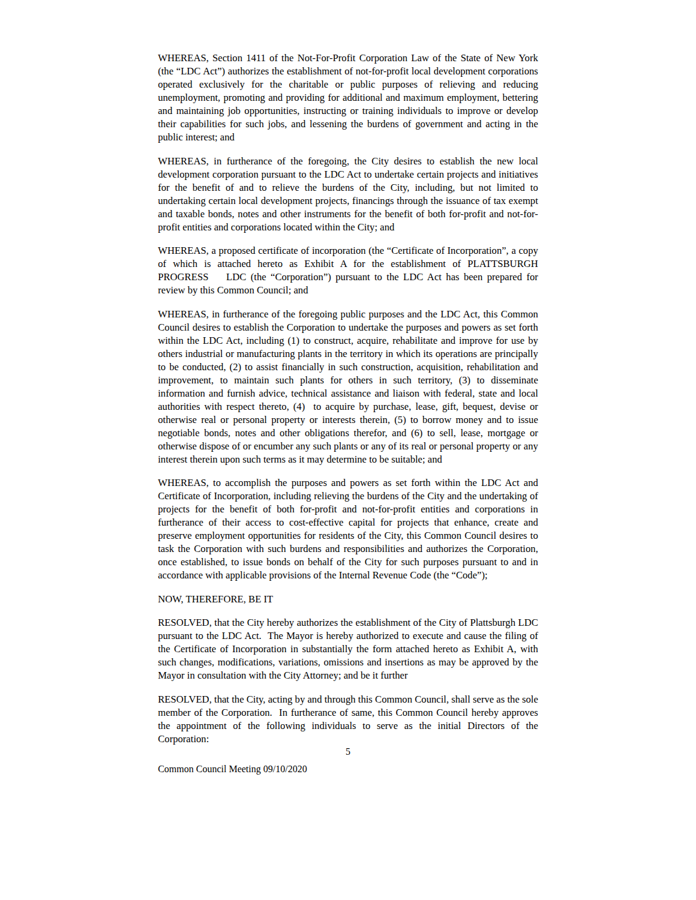WHEREAS, Section 1411 of the Not-For-Profit Corporation Law of the State of New York (the “LDC Act”) authorizes the establishment of not-for-profit local development corporations operated exclusively for the charitable or public purposes of relieving and reducing unemployment, promoting and providing for additional and maximum employment, bettering and maintaining job opportunities, instructing or training individuals to improve or develop their capabilities for such jobs, and lessening the burdens of government and acting in the public interest; and
WHEREAS, in furtherance of the foregoing, the City desires to establish the new local development corporation pursuant to the LDC Act to undertake certain projects and initiatives for the benefit of and to relieve the burdens of the City, including, but not limited to undertaking certain local development projects, financings through the issuance of tax exempt and taxable bonds, notes and other instruments for the benefit of both for-profit and not-for-profit entities and corporations located within the City; and
WHEREAS, a proposed certificate of incorporation (the “Certificate of Incorporation”, a copy of which is attached hereto as Exhibit A for the establishment of PLATTSBURGH PROGRESS LDC (the “Corporation”) pursuant to the LDC Act has been prepared for review by this Common Council; and
WHEREAS, in furtherance of the foregoing public purposes and the LDC Act, this Common Council desires to establish the Corporation to undertake the purposes and powers as set forth within the LDC Act, including (1) to construct, acquire, rehabilitate and improve for use by others industrial or manufacturing plants in the territory in which its operations are principally to be conducted, (2) to assist financially in such construction, acquisition, rehabilitation and improvement, to maintain such plants for others in such territory, (3) to disseminate information and furnish advice, technical assistance and liaison with federal, state and local authorities with respect thereto, (4) to acquire by purchase, lease, gift, bequest, devise or otherwise real or personal property or interests therein, (5) to borrow money and to issue negotiable bonds, notes and other obligations therefor, and (6) to sell, lease, mortgage or otherwise dispose of or encumber any such plants or any of its real or personal property or any interest therein upon such terms as it may determine to be suitable; and
WHEREAS, to accomplish the purposes and powers as set forth within the LDC Act and Certificate of Incorporation, including relieving the burdens of the City and the undertaking of projects for the benefit of both for-profit and not-for-profit entities and corporations in furtherance of their access to cost-effective capital for projects that enhance, create and preserve employment opportunities for residents of the City, this Common Council desires to task the Corporation with such burdens and responsibilities and authorizes the Corporation, once established, to issue bonds on behalf of the City for such purposes pursuant to and in accordance with applicable provisions of the Internal Revenue Code (the “Code”);
NOW, THEREFORE, BE IT
RESOLVED, that the City hereby authorizes the establishment of the City of Plattsburgh LDC pursuant to the LDC Act. The Mayor is hereby authorized to execute and cause the filing of the Certificate of Incorporation in substantially the form attached hereto as Exhibit A, with such changes, modifications, variations, omissions and insertions as may be approved by the Mayor in consultation with the City Attorney; and be it further
RESOLVED, that the City, acting by and through this Common Council, shall serve as the sole member of the Corporation. In furtherance of same, this Common Council hereby approves the appointment of the following individuals to serve as the initial Directors of the Corporation:
5
Common Council Meeting 09/10/2020